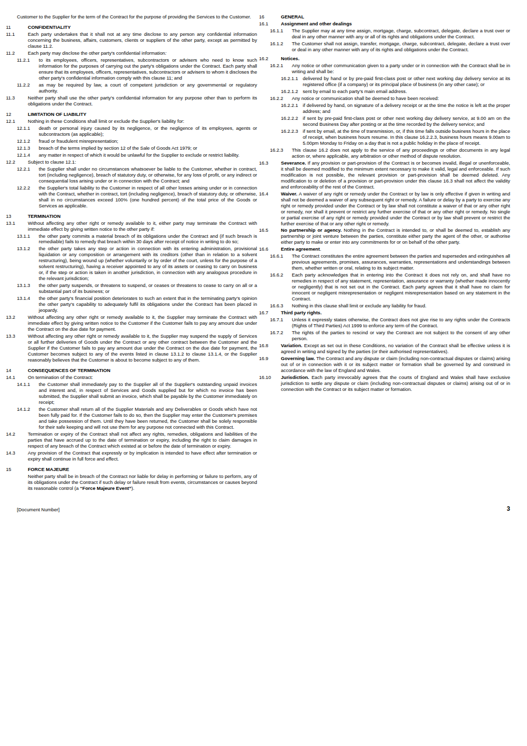Customer to the Supplier for the term of the Contract for the purpose of providing the Services to the Customer.
11 CONFIDENTIALITY
11.1 Each party undertakes that it shall not at any time disclose to any person any confidential information concerning the business, affairs, customers, clients or suppliers of the other party, except as permitted by clause 11.2.
11.2 Each party may disclose the other party's confidential information:
11.2.1to its employees, officers, representatives, subcontractors or advisers who need to know such information for the purposes of carrying out the party's obligations under the Contract. Each party shall ensure that its employees, officers, representatives, subcontractors or advisers to whom it discloses the other party's confidential information comply with this clause 11; and
11.2.2as may be required by law, a court of competent jurisdiction or any governmental or regulatory authority.
11.3 Neither party shall use the other party's confidential information for any purpose other than to perform its obligations under the Contract.
12 LIMITATION OF LIABILITY
12.1 Nothing in these Conditions shall limit or exclude the Supplier's liability for:
12.1.1death or personal injury caused by its negligence, or the negligence of its employees, agents or subcontractors (as applicable);
12.1.2fraud or fraudulent misrepresentation;
12.1.3breach of the terms implied by section 12 of the Sale of Goods Act 1979; or
12.1.4any matter in respect of which it would be unlawful for the Supplier to exclude or restrict liability.
12.2 Subject to clause 12.1:
12.2.1the Supplier shall under no circumstances whatsoever be liable to the Customer, whether in contract, tort (including negligence), breach of statutory duty, or otherwise, for any loss of profit, or any indirect or consequential loss arising under or in connection with the Contract; and
12.2.2the Supplier's total liability to the Customer in respect of all other losses arising under or in connection with the Contract, whether in contract, tort (including negligence), breach of statutory duty, or otherwise, shall in no circumstances exceed 100% (one hundred percent) of the total price of the Goods or Services as applicable.
13 TERMINATION
13.1 Without affecting any other right or remedy available to it, either party may terminate the Contract with immediate effect by giving written notice to the other party if:
13.1.1the other party commits a material breach of its obligations under the Contract and (if such breach is remediable) fails to remedy that breach within 30 days after receipt of notice in writing to do so;
13.1.2the other party takes any step or action in connection with its entering administration, provisional liquidation or any composition or arrangement with its creditors (other than in relation to a solvent restructuring), being wound up (whether voluntarily or by order of the court, unless for the purpose of a solvent restructuring), having a receiver appointed to any of its assets or ceasing to carry on business or, if the step or action is taken in another jurisdiction, in connection with any analogous procedure in the relevant jurisdiction;
13.1.3the other party suspends, or threatens to suspend, or ceases or threatens to cease to carry on all or a substantial part of its business; or
13.1.4the other party's financial position deteriorates to such an extent that in the terminating party's opinion the other party's capability to adequately fulfil its obligations under the Contract has been placed in jeopardy.
13.2 Without affecting any other right or remedy available to it, the Supplier may terminate the Contract with immediate effect by giving written notice to the Customer if the Customer fails to pay any amount due under the Contract on the due date for payment.
13.3 Without affecting any other right or remedy available to it, the Supplier may suspend the supply of Services or all further deliveries of Goods under the Contract or any other contract between the Customer and the Supplier if the Customer fails to pay any amount due under the Contract on the due date for payment, the Customer becomes subject to any of the events listed in clause 13.1.2 to clause 13.1.4, or the Supplier reasonably believes that the Customer is about to become subject to any of them.
14 CONSEQUENCES OF TERMINATION
14.1 On termination of the Contract:
14.1.1the Customer shall immediately pay to the Supplier all of the Supplier's outstanding unpaid invoices and interest and, in respect of Services and Goods supplied but for which no invoice has been submitted, the Supplier shall submit an invoice, which shall be payable by the Customer immediately on receipt;
14.1.2the Customer shall return all of the Supplier Materials and any Deliverables or Goods which have not been fully paid for. If the Customer fails to do so, then the Supplier may enter the Customer's premises and take possession of them. Until they have been returned, the Customer shall be solely responsible for their safe keeping and will not use them for any purpose not connected with this Contract.
14.2 Termination or expiry of the Contract shall not affect any rights, remedies, obligations and liabilities of the parties that have accrued up to the date of termination or expiry, including the right to claim damages in respect of any breach of the Contract which existed at or before the date of termination or expiry.
14.3 Any provision of the Contract that expressly or by implication is intended to have effect after termination or expiry shall continue in full force and effect.
15 FORCE MAJEURE
Neither party shall be in breach of the Contract nor liable for delay in performing or failure to perform, any of its obligations under the Contract if such delay or failure result from events, circumstances or causes beyond its reasonable control (a “Force Majeure Event”).
16 GENERAL
16.1 Assignment and other dealings
16.1.1 The Supplier may at any time assign, mortgage, charge, subcontract, delegate, declare a trust over or deal in any other manner with any or all of its rights and obligations under the Contract.
16.1.2 The Customer shall not assign, transfer, mortgage, charge, subcontract, delegate, declare a trust over or deal in any other manner with any of its rights and obligations under the Contract.
16.2 Notices.
16.2.1 Any notice or other communication given to a party under or in connection with the Contract shall be in writing and shall be:
16.2.1.1delivered by hand or by pre-paid first-class post or other next working day delivery service at its registered office (if a company) or its principal place of business (in any other case); or
16.2.1.2sent by email to each party's main email address.
16.2.2 Any notice or communication shall be deemed to have been received:
16.2.2.1if delivered by hand, on signature of a delivery receipt or at the time the notice is left at the proper address; and
16.2.2.2if sent by pre-paid first-class post or other next working day delivery service, at 9.00 am on the second Business Day after posting or at the time recorded by the delivery service; and
16.2.2.3if sent by email, at the time of transmission, or, if this time falls outside business hours in the place of receipt, when business hours resume. In this clause 16.2.2.3, business hours means 9.00am to 5.00pm Monday to Friday on a day that is not a public holiday in the place of receipt.
16.2.3 This clause 16.2 does not apply to the service of any proceedings or other documents in any legal action or, where applicable, any arbitration or other method of dispute resolution.
16.3 Severance. If any provision or part-provision of the Contract is or becomes invalid, illegal or unenforceable, it shall be deemed modified to the minimum extent necessary to make it valid, legal and enforceable. If such modification is not possible, the relevant provision or part-provision shall be deemed deleted. Any modification to or deletion of a provision or part-provision under this clause 16.3 shall not affect the validity and enforceability of the rest of the Contract.
16.4 Waiver. A waiver of any right or remedy under the Contract or by law is only effective if given in writing and shall not be deemed a waiver of any subsequent right or remedy. A failure or delay by a party to exercise any right or remedy provided under the Contract or by law shall not constitute a waiver of that or any other right or remedy, nor shall it prevent or restrict any further exercise of that or any other right or remedy. No single or partial exercise of any right or remedy provided under the Contract or by law shall prevent or restrict the further exercise of that or any other right or remedy.
16.5 No partnership or agency. Nothing in the Contract is intended to, or shall be deemed to, establish any partnership or joint venture between the parties, constitute either party the agent of the other, or authorise either party to make or enter into any commitments for or on behalf of the other party.
16.6 Entire agreement.
16.6.1 The Contract constitutes the entire agreement between the parties and supersedes and extinguishes all previous agreements, promises, assurances, warranties, representations and understandings between them, whether written or oral, relating to its subject matter.
16.6.2 Each party acknowledges that in entering into the Contract it does not rely on, and shall have no remedies in respect of any statement, representation, assurance or warranty (whether made innocently or negligently) that is not set out in the Contract. Each party agrees that it shall have no claim for innocent or negligent misrepresentation or negligent misrepresentation based on any statement in the Contract.
16.6.3 Nothing in this clause shall limit or exclude any liability for fraud.
16.7 Third party rights.
16.7.1 Unless it expressly states otherwise, the Contract does not give rise to any rights under the Contracts (Rights of Third Parties) Act 1999 to enforce any term of the Contract.
16.7.2 The rights of the parties to rescind or vary the Contract are not subject to the consent of any other person.
16.8 Variation. Except as set out in these Conditions, no variation of the Contract shall be effective unless it is agreed in writing and signed by the parties (or their authorised representatives).
16.9 Governing law. The Contract and any dispute or claim (including non-contractual disputes or claims) arising out of or in connection with it or its subject matter or formation shall be governed by and construed in accordance with the law of England and Wales.
16.10 Jurisdiction. Each party irrevocably agrees that the courts of England and Wales shall have exclusive jurisdiction to settle any dispute or claim (including non-contractual disputes or claims) arising out of or in connection with the Contract or its subject matter or formation.
[Document Number]
3